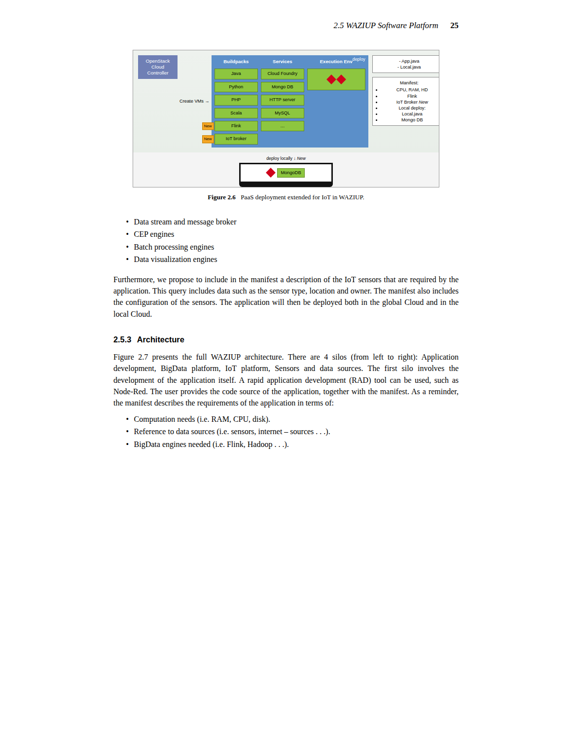2.5 WAZIUP Software Platform 25
OpenStack
Cloud
Controller
Create VMs →
deploy
Buildpacks
Java
Python
PHP
Scala
Flink
IoT broker
Services
Cloud Foundry
Mongo DB
HTTP server
MySQL
…
Execution Env
- App.java
- Local.java
Manifest:
CPU, RAM, HD
Flink
IoT Broker New
Local deploy:
Local.java
Mongo DB
deploy locally ↓ New
MongoDB
Figure 2.6 PaaS deployment extended for IoT in WAZIUP.
Data stream and message broker
CEP engines
Batch processing engines
Data visualization engines
Furthermore, we propose to include in the manifest a description of the IoT sensors that are required by the application. This query includes data such as the sensor type, location and owner. The manifest also includes the configuration of the sensors. The application will then be deployed both in the global Cloud and in the local Cloud.
2.5.3 Architecture
Figure 2.7 presents the full WAZIUP architecture. There are 4 silos (from left to right): Application development, BigData platform, IoT platform, Sensors and data sources. The first silo involves the development of the application itself. A rapid application development (RAD) tool can be used, such as Node-Red. The user provides the code source of the application, together with the manifest. As a reminder, the manifest describes the requirements of the application in terms of:
Computation needs (i.e. RAM, CPU, disk).
Reference to data sources (i.e. sensors, internet – sources . . .).
BigData engines needed (i.e. Flink, Hadoop . . .).